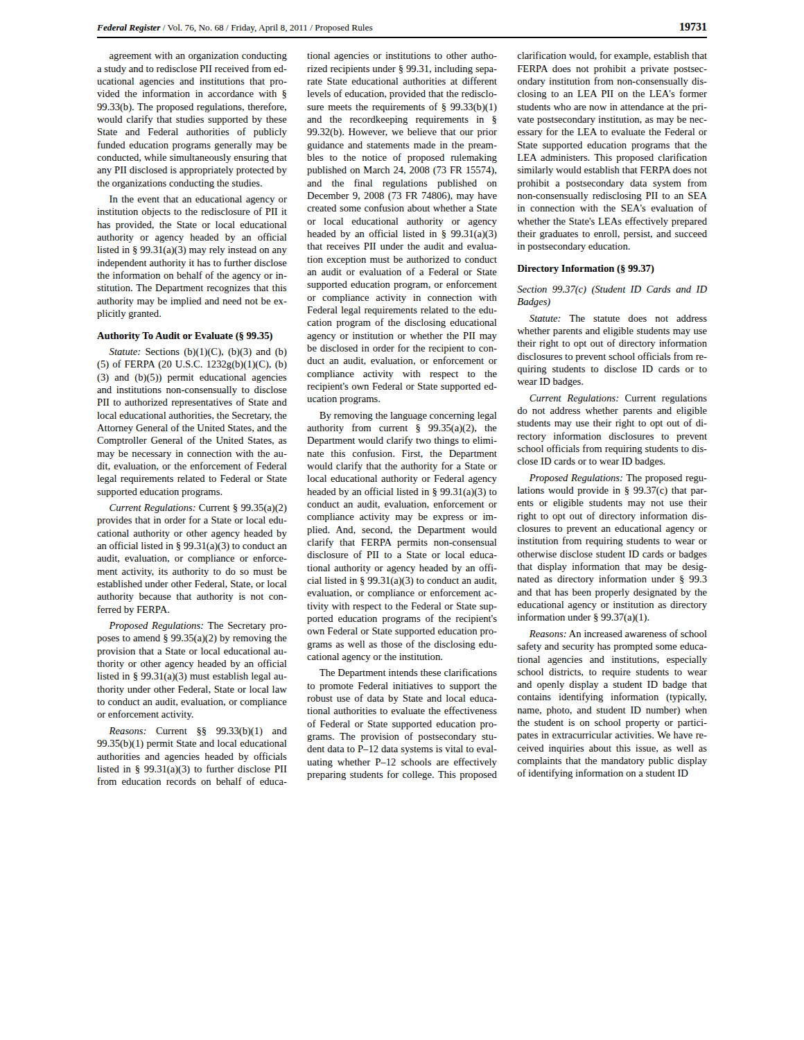Federal Register / Vol. 76, No. 68 / Friday, April 8, 2011 / Proposed Rules
19731
agreement with an organization conducting a study and to redisclose PII received from educational agencies and institutions that provided the information in accordance with § 99.33(b). The proposed regulations, therefore, would clarify that studies supported by these State and Federal authorities of publicly funded education programs generally may be conducted, while simultaneously ensuring that any PII disclosed is appropriately protected by the organizations conducting the studies.
In the event that an educational agency or institution objects to the redisclosure of PII it has provided, the State or local educational authority or agency headed by an official listed in § 99.31(a)(3) may rely instead on any independent authority it has to further disclose the information on behalf of the agency or institution. The Department recognizes that this authority may be implied and need not be explicitly granted.
Authority To Audit or Evaluate (§ 99.35)
Statute: Sections (b)(1)(C), (b)(3) and (b)(5) of FERPA (20 U.S.C. 1232g(b)(1)(C), (b)(3) and (b)(5)) permit educational agencies and institutions non-consensually to disclose PII to authorized representatives of State and local educational authorities, the Secretary, the Attorney General of the United States, and the Comptroller General of the United States, as may be necessary in connection with the audit, evaluation, or the enforcement of Federal legal requirements related to Federal or State supported education programs.
Current Regulations: Current § 99.35(a)(2) provides that in order for a State or local educational authority or other agency headed by an official listed in § 99.31(a)(3) to conduct an audit, evaluation, or compliance or enforcement activity, its authority to do so must be established under other Federal, State, or local authority because that authority is not conferred by FERPA.
Proposed Regulations: The Secretary proposes to amend § 99.35(a)(2) by removing the provision that a State or local educational authority or other agency headed by an official listed in § 99.31(a)(3) must establish legal authority under other Federal, State or local law to conduct an audit, evaluation, or compliance or enforcement activity.
Reasons: Current §§ 99.33(b)(1) and 99.35(b)(1) permit State and local educational authorities and agencies headed by officials listed in § 99.31(a)(3) to further disclose PII from education records on behalf of educational agencies or institutions to other authorized recipients under § 99.31, including separate State educational authorities at different levels of education, provided that the redisclosure meets the requirements of § 99.33(b)(1) and the recordkeeping requirements in § 99.32(b). However, we believe that our prior guidance and statements made in the preambles to the notice of proposed rulemaking published on March 24, 2008 (73 FR 15574), and the final regulations published on December 9, 2008 (73 FR 74806), may have created some confusion about whether a State or local educational authority or agency headed by an official listed in § 99.31(a)(3) that receives PII under the audit and evaluation exception must be authorized to conduct an audit or evaluation of a Federal or State supported education program, or enforcement or compliance activity in connection with Federal legal requirements related to the education program of the disclosing educational agency or institution or whether the PII may be disclosed in order for the recipient to conduct an audit, evaluation, or enforcement or compliance activity with respect to the recipient's own Federal or State supported education programs.
By removing the language concerning legal authority from current § 99.35(a)(2), the Department would clarify two things to eliminate this confusion. First, the Department would clarify that the authority for a State or local educational authority or Federal agency headed by an official listed in § 99.31(a)(3) to conduct an audit, evaluation, enforcement or compliance activity may be express or implied. And, second, the Department would clarify that FERPA permits non-consensual disclosure of PII to a State or local educational authority or agency headed by an official listed in § 99.31(a)(3) to conduct an audit, evaluation, or compliance or enforcement activity with respect to the Federal or State supported education programs of the recipient's own Federal or State supported education programs as well as those of the disclosing educational agency or the institution.
The Department intends these clarifications to promote Federal initiatives to support the robust use of data by State and local educational authorities to evaluate the effectiveness of Federal or State supported education programs. The provision of postsecondary student data to P–12 data systems is vital to evaluating whether P–12 schools are effectively preparing students for college. This proposed clarification would, for example, establish that FERPA does not prohibit a private postsecondary institution from non-consensually disclosing to an LEA PII on the LEA's former students who are now in attendance at the private postsecondary institution, as may be necessary for the LEA to evaluate the Federal or State supported education programs that the LEA administers. This proposed clarification similarly would establish that FERPA does not prohibit a postsecondary data system from non-consensually redisclosing PII to an SEA in connection with the SEA's evaluation of whether the State's LEAs effectively prepared their graduates to enroll, persist, and succeed in postsecondary education.
Directory Information (§ 99.37)
Section 99.37(c) (Student ID Cards and ID Badges)
Statute: The statute does not address whether parents and eligible students may use their right to opt out of directory information disclosures to prevent school officials from requiring students to disclose ID cards or to wear ID badges.
Current Regulations: Current regulations do not address whether parents and eligible students may use their right to opt out of directory information disclosures to prevent school officials from requiring students to disclose ID cards or to wear ID badges.
Proposed Regulations: The proposed regulations would provide in § 99.37(c) that parents or eligible students may not use their right to opt out of directory information disclosures to prevent an educational agency or institution from requiring students to wear or otherwise disclose student ID cards or badges that display information that may be designated as directory information under § 99.3 and that has been properly designated by the educational agency or institution as directory information under § 99.37(a)(1).
Reasons: An increased awareness of school safety and security has prompted some educational agencies and institutions, especially school districts, to require students to wear and openly display a student ID badge that contains identifying information (typically, name, photo, and student ID number) when the student is on school property or participates in extracurricular activities. We have received inquiries about this issue, as well as complaints that the mandatory public display of identifying information on a student ID